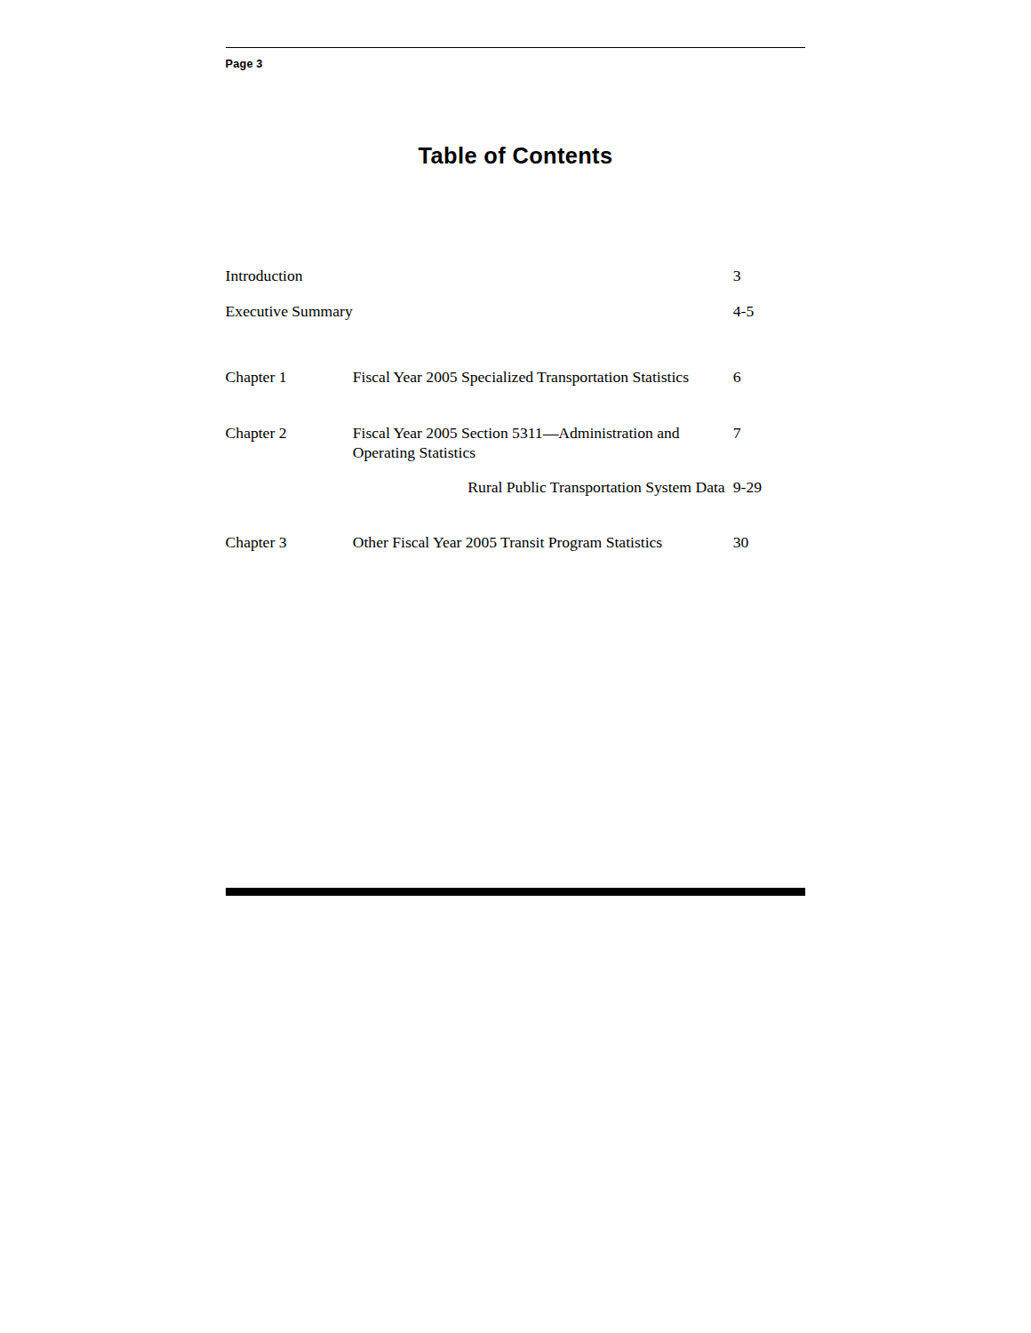Page 3
Table of Contents
| Introduction | | 3 |
| Executive Summary | | 4-5 |
| Chapter 1 | Fiscal Year 2005 Specialized Transportation Statistics | 6 |
| Chapter 2 | Fiscal Year 2005 Section 5311—Administration and Operating Statistics | 7 |
| | Rural Public Transportation System Data | 9-29 |
| Chapter 3 | Other Fiscal Year 2005 Transit Program Statistics | 30 |